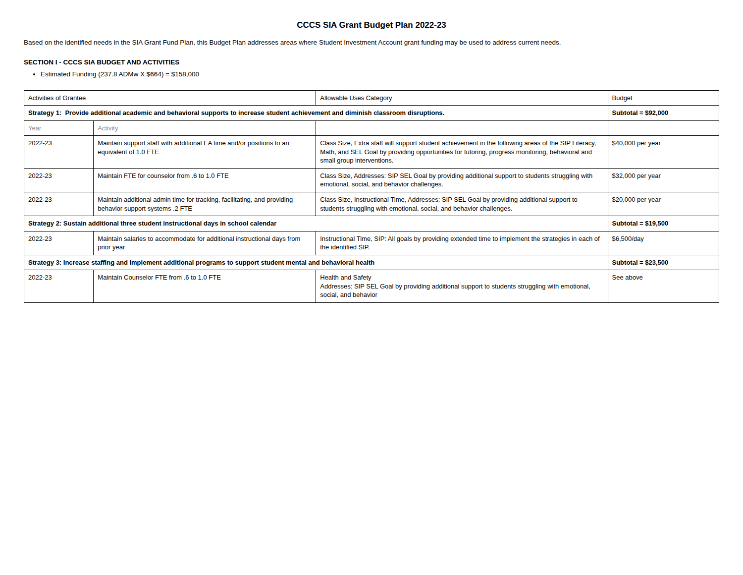CCCS SIA Grant Budget Plan 2022-23
Based on the identified needs in the SIA Grant Fund Plan, this Budget Plan addresses areas where Student Investment Account grant funding may be used to address current needs.
SECTION I - CCCS SIA BUDGET AND ACTIVITIES
Estimated Funding (237.8 ADMw X $664) = $158,000
| Activities of Grantee | Allowable Uses Category | Budget |
| Strategy 1: Provide additional academic and behavioral supports to increase student achievement and diminish classroom disruptions. | Subtotal = $92,000 |
| Year | Activity | | |
| 2022-23 | Maintain support staff with additional EA time and/or positions to an equivalent of 1.0 FTE | Class Size, Extra staff will support student achievement in the following areas of the SIP Literacy, Math, and SEL Goal by providing opportunities for tutoring, progress monitoring, behavioral and small group interventions. | $40,000 per year |
| 2022-23 | Maintain FTE for counselor from .6 to 1.0 FTE | Class Size, Addresses: SIP SEL Goal by providing additional support to students struggling with emotional, social, and behavior challenges. | $32,000 per year |
| 2022-23 | Maintain additional admin time for tracking, facilitating, and providing behavior support systems .2 FTE | Class Size, Instructional Time, Addresses: SIP SEL Goal by providing additional support to students struggling with emotional, social, and behavior challenges. | $20,000 per year |
| Strategy 2: Sustain additional three student instructional days in school calendar | Subtotal = $19,500 |
| 2022-23 | Maintain salaries to accommodate for additional instructional days from prior year | Instructional Time, SIP: All goals by providing extended time to implement the strategies in each of the identified SIP. | $6,500/day |
| Strategy 3: Increase staffing and implement additional programs to support student mental and behavioral health | Subtotal = $23,500 |
| 2022-23 | Maintain Counselor FTE from .6 to 1.0 FTE | Health and Safety Addresses: SIP SEL Goal by providing additional support to students struggling with emotional, social, and behavior | See above |